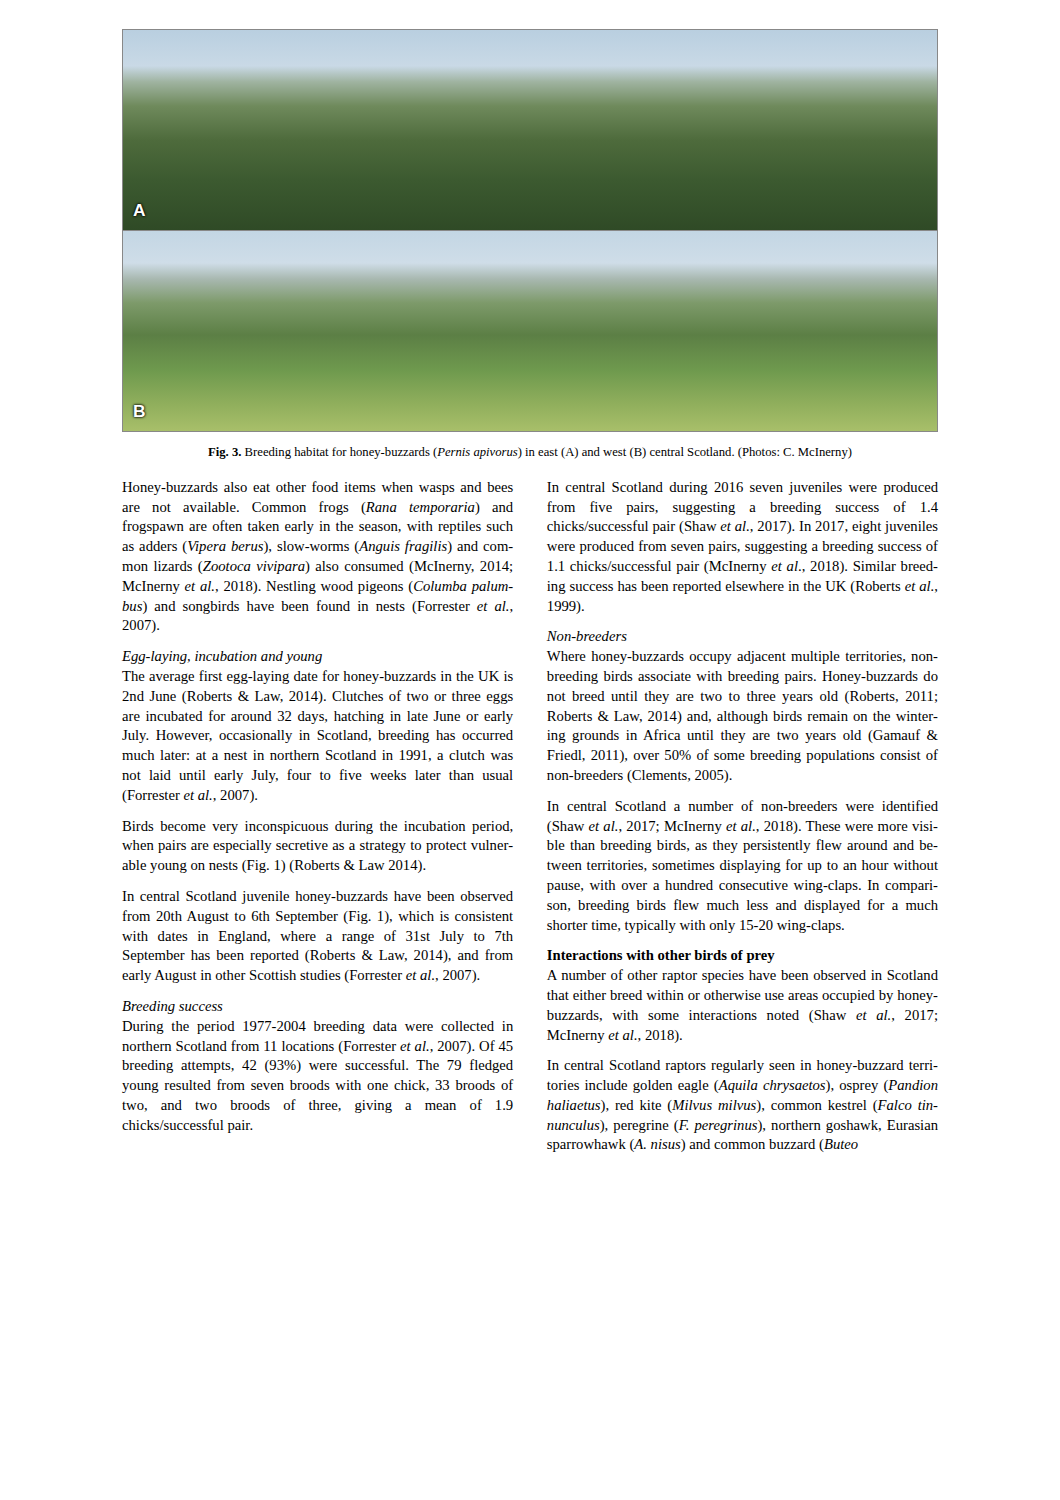A
B
Fig. 3. Breeding habitat for honey-buzzards (Pernis apivorus) in east (A) and west (B) central Scotland. (Photos: C. McInerny)
Honey-buzzards also eat other food items when wasps and bees are not available. Common frogs (Rana temporaria) and frogspawn are often taken early in the season, with reptiles such as adders (Vipera berus), slow-worms (Anguis fragilis) and common lizards (Zootoca vivipara) also consumed (McInerny, 2014; McInerny et al., 2018). Nestling wood pigeons (Columba palumbus) and songbirds have been found in nests (Forrester et al., 2007).
Egg-laying, incubation and young
The average first egg-laying date for honey-buzzards in the UK is 2nd June (Roberts & Law, 2014). Clutches of two or three eggs are incubated for around 32 days, hatching in late June or early July. However, occasionally in Scotland, breeding has occurred much later: at a nest in northern Scotland in 1991, a clutch was not laid until early July, four to five weeks later than usual (Forrester et al., 2007).
Birds become very inconspicuous during the incubation period, when pairs are especially secretive as a strategy to protect vulnerable young on nests (Fig. 1) (Roberts & Law 2014).
In central Scotland juvenile honey-buzzards have been observed from 20th August to 6th September (Fig. 1), which is consistent with dates in England, where a range of 31st July to 7th September has been reported (Roberts & Law, 2014), and from early August in other Scottish studies (Forrester et al., 2007).
Breeding success
During the period 1977-2004 breeding data were collected in northern Scotland from 11 locations (Forrester et al., 2007). Of 45 breeding attempts, 42 (93%) were successful. The 79 fledged young resulted from seven broods with one chick, 33 broods of two, and two broods of three, giving a mean of 1.9 chicks/successful pair.
In central Scotland during 2016 seven juveniles were produced from five pairs, suggesting a breeding success of 1.4 chicks/successful pair (Shaw et al., 2017). In 2017, eight juveniles were produced from seven pairs, suggesting a breeding success of 1.1 chicks/successful pair (McInerny et al., 2018). Similar breeding success has been reported elsewhere in the UK (Roberts et al., 1999).
Non-breeders
Where honey-buzzards occupy adjacent multiple territories, non-breeding birds associate with breeding pairs. Honey-buzzards do not breed until they are two to three years old (Roberts, 2011; Roberts & Law, 2014) and, although birds remain on the wintering grounds in Africa until they are two years old (Gamauf & Friedl, 2011), over 50% of some breeding populations consist of non-breeders (Clements, 2005).
In central Scotland a number of non-breeders were identified (Shaw et al., 2017; McInerny et al., 2018). These were more visible than breeding birds, as they persistently flew around and between territories, sometimes displaying for up to an hour without pause, with over a hundred consecutive wing-claps. In comparison, breeding birds flew much less and displayed for a much shorter time, typically with only 15-20 wing-claps.
Interactions with other birds of prey
A number of other raptor species have been observed in Scotland that either breed within or otherwise use areas occupied by honey-buzzards, with some interactions noted (Shaw et al., 2017; McInerny et al., 2018).
In central Scotland raptors regularly seen in honey-buzzard territories include golden eagle (Aquila chrysaetos), osprey (Pandion haliaetus), red kite (Milvus milvus), common kestrel (Falco tinnunculus), peregrine (F. peregrinus), northern goshawk, Eurasian sparrowhawk (A. nisus) and common buzzard (Buteo